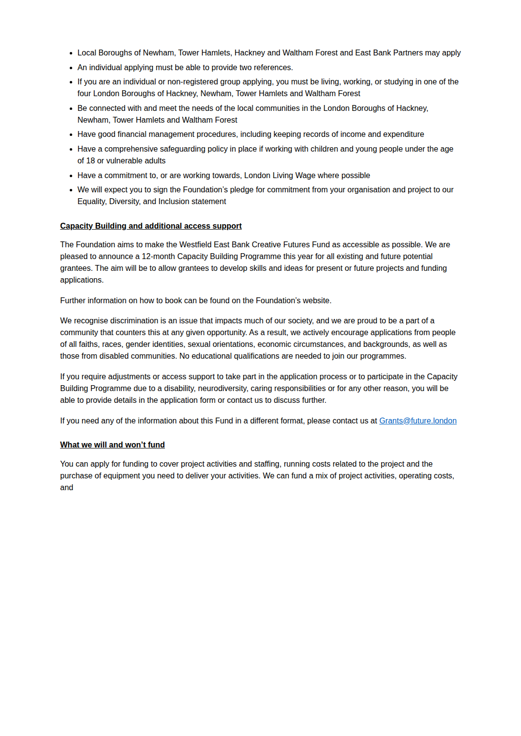Local Boroughs of Newham, Tower Hamlets, Hackney and Waltham Forest and East Bank Partners may apply
An individual applying must be able to provide two references.
If you are an individual or non-registered group applying, you must be living, working, or studying in one of the four London Boroughs of Hackney, Newham, Tower Hamlets and Waltham Forest
Be connected with and meet the needs of the local communities in the London Boroughs of Hackney, Newham, Tower Hamlets and Waltham Forest
Have good financial management procedures, including keeping records of income and expenditure
Have a comprehensive safeguarding policy in place if working with children and young people under the age of 18 or vulnerable adults
Have a commitment to, or are working towards, London Living Wage where possible
We will expect you to sign the Foundation’s pledge for commitment from your organisation and project to our Equality, Diversity, and Inclusion statement
Capacity Building and additional access support
The Foundation aims to make the Westfield East Bank Creative Futures Fund as accessible as possible. We are pleased to announce a 12-month Capacity Building Programme this year for all existing and future potential grantees. The aim will be to allow grantees to develop skills and ideas for present or future projects and funding applications.
Further information on how to book can be found on the Foundation’s website.
We recognise discrimination is an issue that impacts much of our society, and we are proud to be a part of a community that counters this at any given opportunity. As a result, we actively encourage applications from people of all faiths, races, gender identities, sexual orientations, economic circumstances, and backgrounds, as well as those from disabled communities. No educational qualifications are needed to join our programmes.
If you require adjustments or access support to take part in the application process or to participate in the Capacity Building Programme due to a disability, neurodiversity, caring responsibilities or for any other reason, you will be able to provide details in the application form or contact us to discuss further.
If you need any of the information about this Fund in a different format, please contact us at Grants@future.london
What we will and won’t fund
You can apply for funding to cover project activities and staffing, running costs related to the project and the purchase of equipment you need to deliver your activities. We can fund a mix of project activities, operating costs, and